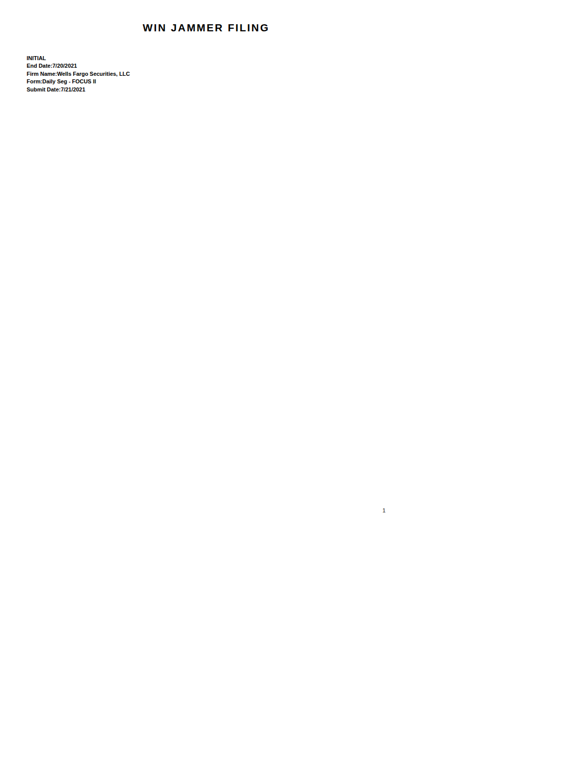WIN JAMMER FILING
INITIAL
End Date:7/20/2021
Firm Name:Wells Fargo Securities, LLC
Form:Daily Seg - FOCUS II
Submit Date:7/21/2021
1